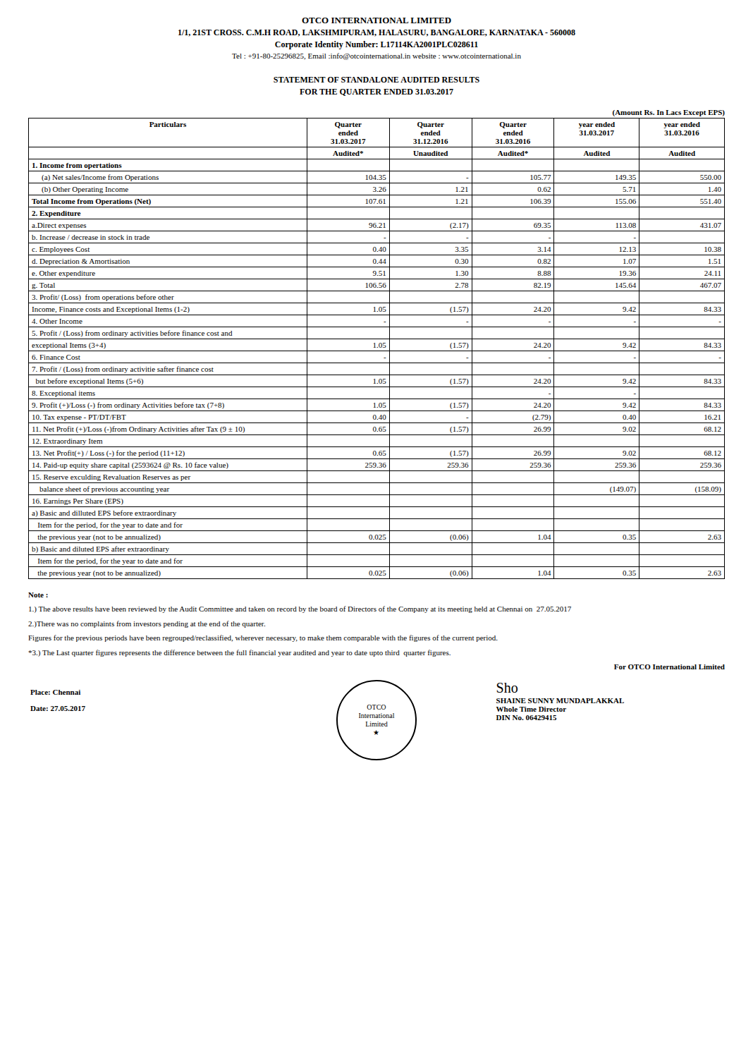OTCO INTERNATIONAL LIMITED
1/1, 21ST CROSS. C.M.H ROAD, LAKSHMIPURAM, HALASURU, BANGALORE, KARNATAKA - 560008
Corporate Identity Number: L17114KA2001PLC028611
Tel : +91-80-25296825, Email :info@otcointernational.in website : www.otcointernational.in
STATEMENT OF STANDALONE AUDITED RESULTS
FOR THE QUARTER ENDED 31.03.2017
(Amount Rs. In Lacs Except EPS)
| Particulars | Quarter ended 31.03.2017 | Quarter ended 31.12.2016 | Quarter ended 31.03.2016 | year ended 31.03.2017 | year ended 31.03.2016 |
| --- | --- | --- | --- | --- | --- |
| | Audited* | Unaudited | Audited* | Audited | Audited |
| 1. Income from opertations | | | | | |
| (a) Net sales/Income from Operations | 104.35 | - | 105.77 | 149.35 | 550.00 |
| (b) Other Operating Income | 3.26 | 1.21 | 0.62 | 5.71 | 1.40 |
| Total Income from Operations (Net) | 107.61 | 1.21 | 106.39 | 155.06 | 551.40 |
| 2. Expenditure | | | | | |
| a.Direct expenses | 96.21 | (2.17) | 69.35 | 113.08 | 431.07 |
| b. Increase / decrease in stock in trade | - | - | - | - | |
| c. Employees Cost | 0.40 | 3.35 | 3.14 | 12.13 | 10.38 |
| d. Depreciation & Amortisation | 0.44 | 0.30 | 0.82 | 1.07 | 1.51 |
| e. Other expenditure | 9.51 | 1.30 | 8.88 | 19.36 | 24.11 |
| g. Total | 106.56 | 2.78 | 82.19 | 145.64 | 467.07 |
| 3. Profit/ (Loss) from operations before other | | | | | |
| Income, Finance costs and Exceptional Items (1-2) | 1.05 | (1.57) | 24.20 | 9.42 | 84.33 |
| 4. Other Income | - | - | - | - | - |
| 5. Profit / (Loss) from ordinary activities before finance cost and | | | | | |
| exceptional Items (3+4) | 1.05 | (1.57) | 24.20 | 9.42 | 84.33 |
| 6. Finance Cost | - | - | - | - | - |
| 7. Profit / (Loss) from ordinary activitie safter finance cost | | | | | |
| but before exceptional Items (5+6) | 1.05 | (1.57) | 24.20 | 9.42 | 84.33 |
| 8. Exceptional items | | | - | - | |
| 9. Profit (+)/Loss (-) from ordinary Activities before tax (7+8) | 1.05 | (1.57) | 24.20 | 9.42 | 84.33 |
| 10. Tax expense - PT/DT/FBT | 0.40 | - | (2.79) | 0.40 | 16.21 |
| 11. Net Profit (+)/Loss (-)from Ordinary Activities after Tax (9 ± 10) | 0.65 | (1.57) | 26.99 | 9.02 | 68.12 |
| 12. Extraordinary Item | | | | | |
| 13. Net Profit(+) / Loss (-) for the period (11+12) | 0.65 | (1.57) | 26.99 | 9.02 | 68.12 |
| 14. Paid-up equity share capital (2593624 @ Rs. 10 face value) | 259.36 | 259.36 | 259.36 | 259.36 | 259.36 |
| 15. Reserve exculding Revaluation Reserves as per | | | | | |
| balance sheet of previous accounting year | | | | (149.07) | (158.09) |
| 16. Earnings Per Share (EPS) | | | | | |
| a) Basic and dilluted EPS before extraordinary | | | | | |
| Item for the period, for the year to date and for | | | | | |
| the previous year (not to be annualized) | 0.025 | (0.06) | 1.04 | 0.35 | 2.63 |
| b) Basic and diluted EPS after extraordinary | | | | | |
| Item for the period, for the year to date and for | | | | | |
| the previous year (not to be annualized) | 0.025 | (0.06) | 1.04 | 0.35 | 2.63 |
Note :
1.) The above results have been reviewed by the Audit Committee and taken on record by the board of Directors of the Company at its meeting held at Chennai on 27.05.2017
2.)There was no complaints from investors pending at the end of the quarter.
Figures for the previous periods have been regrouped/reclassified, wherever necessary, to make them comparable with the figures of the current period.
*3.) The Last quarter figures represents the difference between the full financial year audited and year to date upto third quarter figures.
For OTCO International Limited
| Place: Chennai Date: 27.05.2017 | OTCO International Limited ★ | Sho SHAINE SUNNY MUNDAPLAKKAL Whole Time Director DIN No. 06429415 |